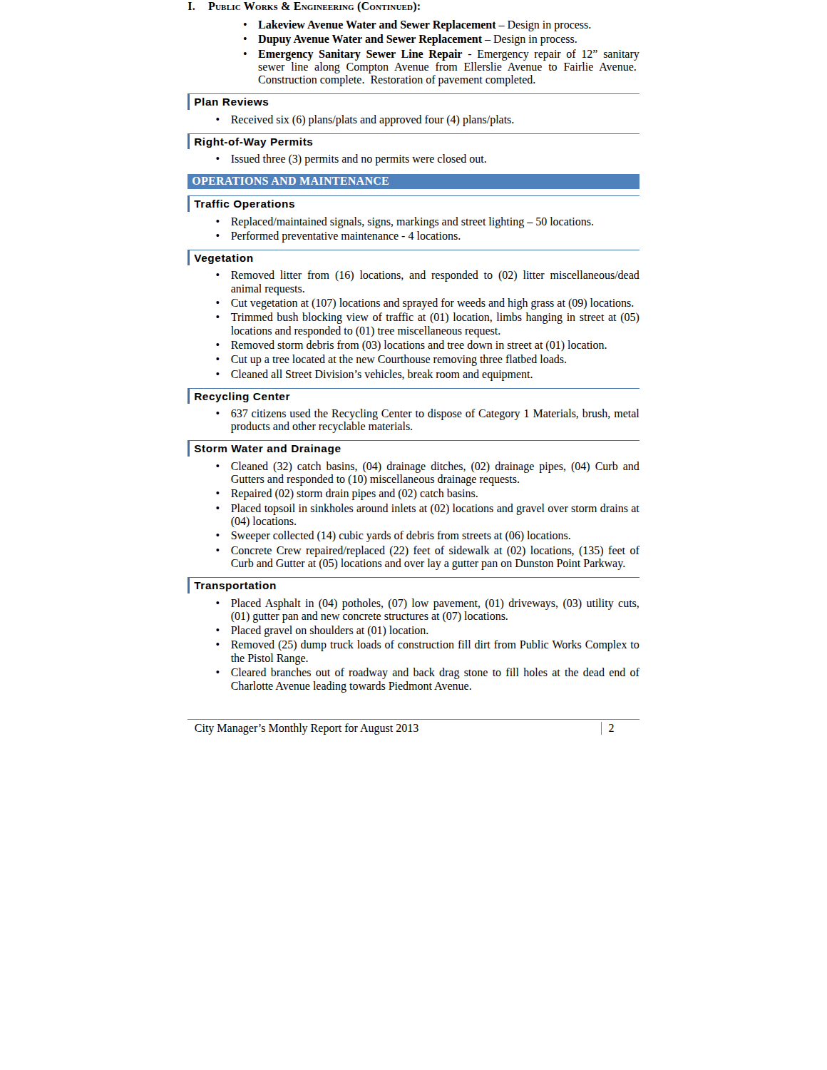I. Public Works & Engineering (Continued):
Lakeview Avenue Water and Sewer Replacement – Design in process.
Dupuy Avenue Water and Sewer Replacement – Design in process.
Emergency Sanitary Sewer Line Repair - Emergency repair of 12” sanitary sewer line along Compton Avenue from Ellerslie Avenue to Fairlie Avenue. Construction complete. Restoration of pavement completed.
Plan Reviews
Received six (6) plans/plats and approved four (4) plans/plats.
Right-of-Way Permits
Issued three (3) permits and no permits were closed out.
OPERATIONS AND MAINTENANCE
Traffic Operations
Replaced/maintained signals, signs, markings and street lighting – 50 locations.
Performed preventative maintenance - 4 locations.
Vegetation
Removed litter from (16) locations, and responded to (02) litter miscellaneous/dead animal requests.
Cut vegetation at (107) locations and sprayed for weeds and high grass at (09) locations.
Trimmed bush blocking view of traffic at (01) location, limbs hanging in street at (05) locations and responded to (01) tree miscellaneous request.
Removed storm debris from (03) locations and tree down in street at (01) location.
Cut up a tree located at the new Courthouse removing three flatbed loads.
Cleaned all Street Division’s vehicles, break room and equipment.
Recycling Center
637 citizens used the Recycling Center to dispose of Category 1 Materials, brush, metal products and other recyclable materials.
Storm Water and Drainage
Cleaned (32) catch basins, (04) drainage ditches, (02) drainage pipes, (04) Curb and Gutters and responded to (10) miscellaneous drainage requests.
Repaired (02) storm drain pipes and (02) catch basins.
Placed topsoil in sinkholes around inlets at (02) locations and gravel over storm drains at (04) locations.
Sweeper collected (14) cubic yards of debris from streets at (06) locations.
Concrete Crew repaired/replaced (22) feet of sidewalk at (02) locations, (135) feet of Curb and Gutter at (05) locations and over lay a gutter pan on Dunston Point Parkway.
Transportation
Placed Asphalt in (04) potholes, (07) low pavement, (01) driveways, (03) utility cuts, (01) gutter pan and new concrete structures at (07) locations.
Placed gravel on shoulders at (01) location.
Removed (25) dump truck loads of construction fill dirt from Public Works Complex to the Pistol Range.
Cleared branches out of roadway and back drag stone to fill holes at the dead end of Charlotte Avenue leading towards Piedmont Avenue.
City Manager’s Monthly Report for August 2013
2